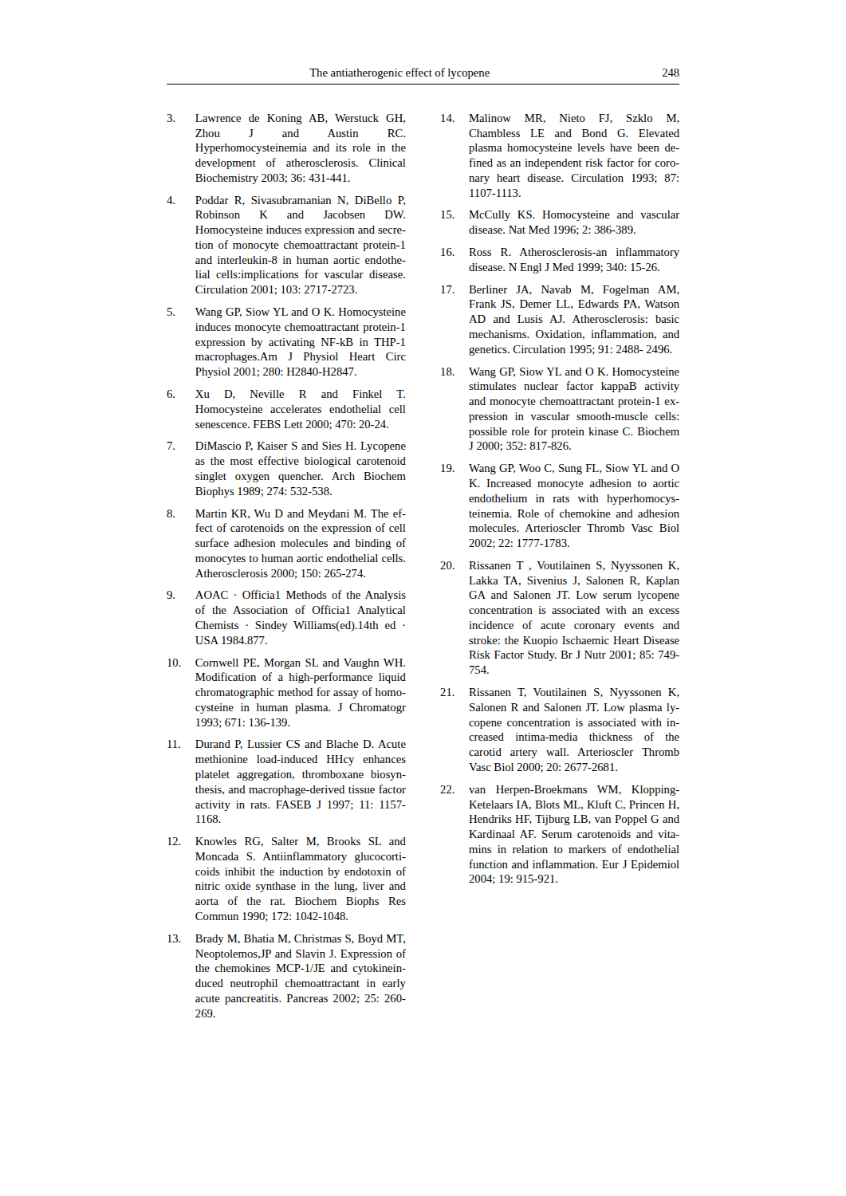The antiatherogenic effect of lycopene
248
3. Lawrence de Koning AB, Werstuck GH, Zhou J and Austin RC. Hyperhomocysteinemia and its role in the development of atherosclerosis. Clinical Biochemistry 2003; 36: 431-441.
4. Poddar R, Sivasubramanian N, DiBello P, Robinson K and Jacobsen DW. Homocysteine induces expression and secretion of monocyte chemoattractant protein-1 and interleukin-8 in human aortic endothelial cells:implications for vascular disease. Circulation 2001; 103: 2717-2723.
5. Wang GP, Siow YL and O K. Homocysteine induces monocyte chemoattractant protein-1 expression by activating NF-kB in THP-1 macrophages.Am J Physiol Heart Circ Physiol 2001; 280: H2840-H2847.
6. Xu D, Neville R and Finkel T. Homocysteine accelerates endothelial cell senescence. FEBS Lett 2000; 470: 20-24.
7. DiMascio P, Kaiser S and Sies H. Lycopene as the most effective biological carotenoid singlet oxygen quencher. Arch Biochem Biophys 1989; 274: 532-538.
8. Martin KR, Wu D and Meydani M. The effect of carotenoids on the expression of cell surface adhesion molecules and binding of monocytes to human aortic endothelial cells. Atherosclerosis 2000; 150: 265-274.
9. AOAC · Officia1 Methods of the Analysis of the Association of Officia1 Analytical Chemists · Sindey Williams(ed).14th ed · USA 1984.877.
10. Cornwell PE, Morgan SL and Vaughn WH. Modification of a high-performance liquid chromatographic method for assay of homocysteine in human plasma. J Chromatogr 1993; 671: 136-139.
11. Durand P, Lussier CS and Blache D. Acute methionine load-induced HHcy enhances platelet aggregation, thromboxane biosynthesis, and macrophage-derived tissue factor activity in rats. FASEB J 1997; 11: 1157- 1168.
12. Knowles RG, Salter M, Brooks SL and Moncada S. Antiinflammatory glucocorticoids inhibit the induction by endotoxin of nitric oxide synthase in the lung, liver and aorta of the rat. Biochem Biophs Res Commun 1990; 172: 1042-1048.
13. Brady M, Bhatia M, Christmas S, Boyd MT, Neoptolemos,JP and Slavin J. Expression of the chemokines MCP-1/JE and cytokineinduced neutrophil chemoattractant in early acute pancreatitis. Pancreas 2002; 25: 260-269.
14. Malinow MR, Nieto FJ, Szklo M, Chambless LE and Bond G. Elevated plasma homocysteine levels have been defined as an independent risk factor for coronary heart disease. Circulation 1993; 87: 1107-1113.
15. McCully KS. Homocysteine and vascular disease. Nat Med 1996; 2: 386-389.
16. Ross R. Atherosclerosis-an inflammatory disease. N Engl J Med 1999; 340: 15-26.
17. Berliner JA, Navab M, Fogelman AM, Frank JS, Demer LL, Edwards PA, Watson AD and Lusis AJ. Atherosclerosis: basic mechanisms. Oxidation, inflammation, and genetics. Circulation 1995; 91: 2488- 2496.
18. Wang GP, Siow YL and O K. Homocysteine stimulates nuclear factor kappaB activity and monocyte chemoattractant protein-1 expression in vascular smooth-muscle cells: possible role for protein kinase C. Biochem J 2000; 352: 817-826.
19. Wang GP, Woo C, Sung FL, Siow YL and O K. Increased monocyte adhesion to aortic endothelium in rats with hyperhomocysteinemia. Role of chemokine and adhesion molecules. Arterioscler Thromb Vasc Biol 2002; 22: 1777-1783.
20. Rissanen T , Voutilainen S, Nyyssonen K, Lakka TA, Sivenius J, Salonen R, Kaplan GA and Salonen JT. Low serum lycopene concentration is associated with an excess incidence of acute coronary events and stroke: the Kuopio Ischaemic Heart Disease Risk Factor Study. Br J Nutr 2001; 85: 749-754.
21. Rissanen T, Voutilainen S, Nyyssonen K, Salonen R and Salonen JT. Low plasma lycopene concentration is associated with increased intima-media thickness of the carotid artery wall. Arterioscler Thromb Vasc Biol 2000; 20: 2677-2681.
22. van Herpen-Broekmans WM, Klopping-Ketelaars IA, Blots ML, Kluft C, Princen H, Hendriks HF, Tijburg LB, van Poppel G and Kardinaal AF. Serum carotenoids and vitamins in relation to markers of endothelial function and inflammation. Eur J Epidemiol 2004; 19: 915-921.